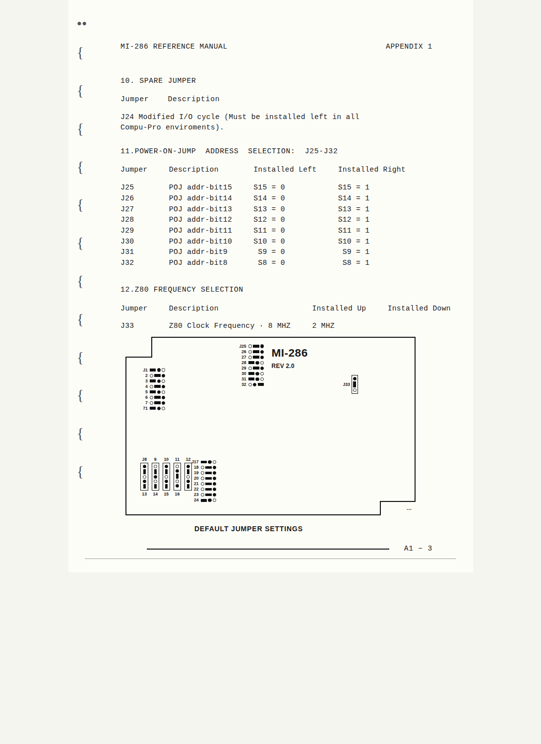•• { { { { { { { { { { { {
MI-286 REFERENCE MANUAL
APPENDIX 1
10. SPARE JUMPER
Jumper Description
J24 Modified I/O cycle (Must be installed left in all
Compu-Pro enviroments).
11.POWER-ON-JUMP ADDRESS SELECTION: J25-J32
| Jumper | Description | Installed Left | Installed Right |
| --- | --- | --- | --- |
| J25 | POJ addr-bit15 | S15 = 0 | S15 = 1 |
| J26 | POJ addr-bit14 | S14 = 0 | S14 = 1 |
| J27 | POJ addr-bit13 | S13 = 0 | S13 = 1 |
| J28 | POJ addr-bit12 | S12 = 0 | S12 = 1 |
| J29 | POJ addr-bit11 | S11 = 0 | S11 = 1 |
| J30 | POJ addr-bit10 | S10 = 0 | S10 = 1 |
| J31 | POJ addr-bit9 | S9 = 0 | S9 = 1 |
| J32 | POJ addr-bit8 | S8 = 0 | S8 = 1 |
12.Z80 FREQUENCY SELECTION
| Jumper | Description | Installed Up | Installed Down |
| --- | --- | --- | --- |
| J33 | Z80 Clock Frequency · 8 MHZ | 2 MHZ | |
MI-286
REV 2.0
J25
26
27
28
29
30
31
32
J1
2
3
4
5
6
7
71
J33
J17
18
19
20
21
22
23
24
J89101112
13141516
…
DEFAULT JUMPER SETTINGS
A1 − 3